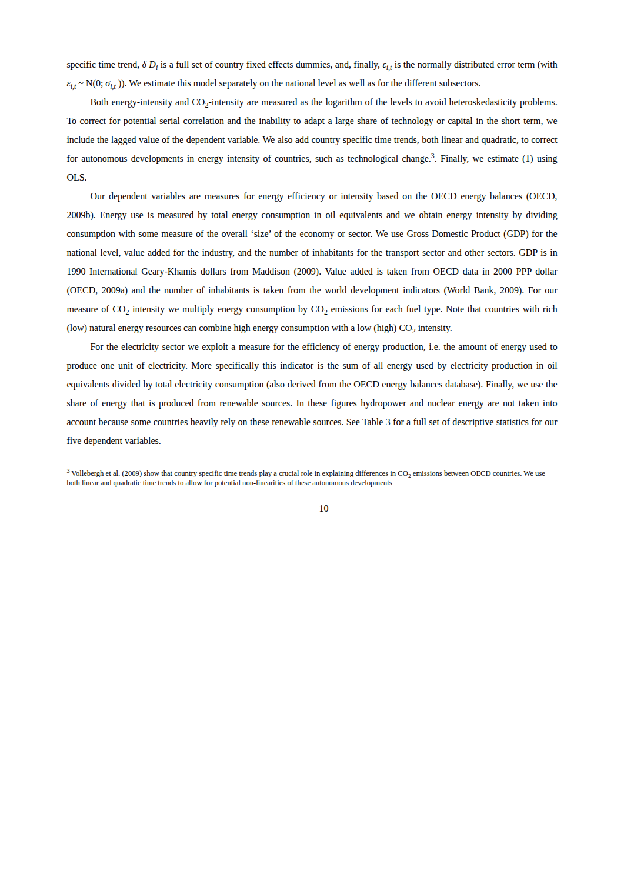specific time trend, δ Di is a full set of country fixed effects dummies, and, finally, εi,t is the normally distributed error term (with εi,t ~ N(0; σi,t )). We estimate this model separately on the national level as well as for the different subsectors.
Both energy-intensity and CO2-intensity are measured as the logarithm of the levels to avoid heteroskedasticity problems. To correct for potential serial correlation and the inability to adapt a large share of technology or capital in the short term, we include the lagged value of the dependent variable. We also add country specific time trends, both linear and quadratic, to correct for autonomous developments in energy intensity of countries, such as technological change.3. Finally, we estimate (1) using OLS.
Our dependent variables are measures for energy efficiency or intensity based on the OECD energy balances (OECD, 2009b). Energy use is measured by total energy consumption in oil equivalents and we obtain energy intensity by dividing consumption with some measure of the overall ‘size’ of the economy or sector. We use Gross Domestic Product (GDP) for the national level, value added for the industry, and the number of inhabitants for the transport sector and other sectors. GDP is in 1990 International Geary-Khamis dollars from Maddison (2009). Value added is taken from OECD data in 2000 PPP dollar (OECD, 2009a) and the number of inhabitants is taken from the world development indicators (World Bank, 2009). For our measure of CO2 intensity we multiply energy consumption by CO2 emissions for each fuel type. Note that countries with rich (low) natural energy resources can combine high energy consumption with a low (high) CO2 intensity.
For the electricity sector we exploit a measure for the efficiency of energy production, i.e. the amount of energy used to produce one unit of electricity. More specifically this indicator is the sum of all energy used by electricity production in oil equivalents divided by total electricity consumption (also derived from the OECD energy balances database). Finally, we use the share of energy that is produced from renewable sources. In these figures hydropower and nuclear energy are not taken into account because some countries heavily rely on these renewable sources. See Table 3 for a full set of descriptive statistics for our five dependent variables.
3 Vollebergh et al. (2009) show that country specific time trends play a crucial role in explaining differences in CO2 emissions between OECD countries. We use both linear and quadratic time trends to allow for potential non-linearities of these autonomous developments
10